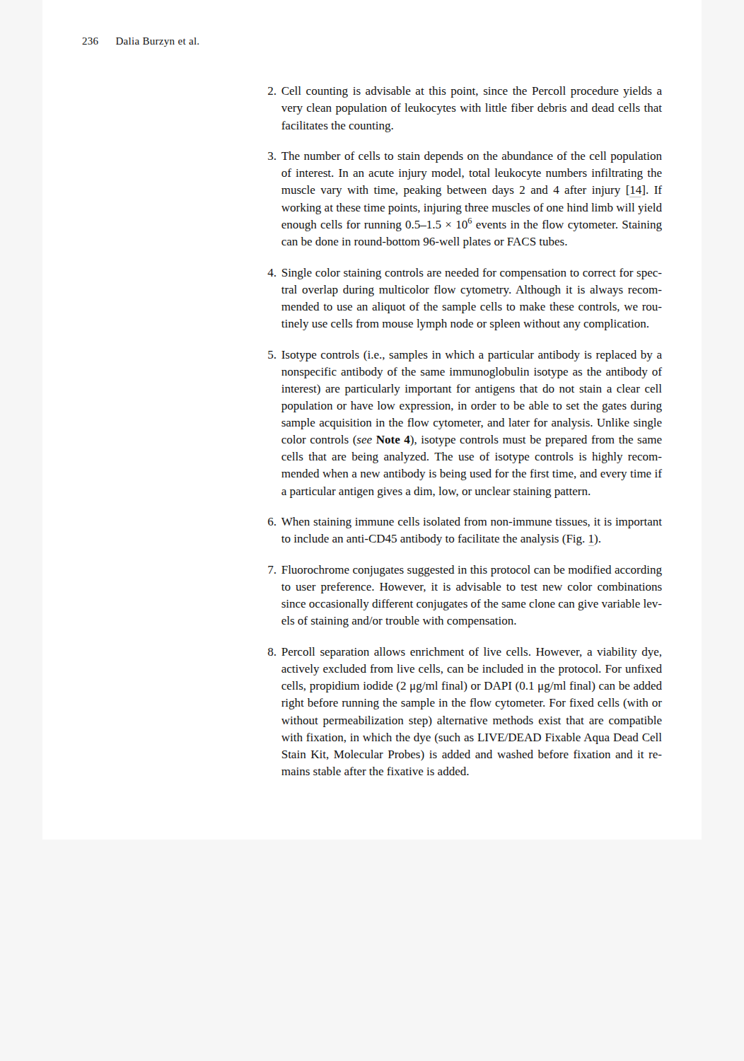236 Dalia Burzyn et al.
Cell counting is advisable at this point, since the Percoll procedure yields a very clean population of leukocytes with little fiber debris and dead cells that facilitates the counting.
The number of cells to stain depends on the abundance of the cell population of interest. In an acute injury model, total leukocyte numbers infiltrating the muscle vary with time, peaking between days 2 and 4 after injury [14]. If working at these time points, injuring three muscles of one hind limb will yield enough cells for running 0.5–1.5 × 106 events in the flow cytometer. Staining can be done in round-bottom 96-well plates or FACS tubes.
Single color staining controls are needed for compensation to correct for spectral overlap during multicolor flow cytometry. Although it is always recommended to use an aliquot of the sample cells to make these controls, we routinely use cells from mouse lymph node or spleen without any complication.
Isotype controls (i.e., samples in which a particular antibody is replaced by a nonspecific antibody of the same immunoglobulin isotype as the antibody of interest) are particularly important for antigens that do not stain a clear cell population or have low expression, in order to be able to set the gates during sample acquisition in the flow cytometer, and later for analysis. Unlike single color controls (see Note 4), isotype controls must be prepared from the same cells that are being analyzed. The use of isotype controls is highly recommended when a new antibody is being used for the first time, and every time if a particular antigen gives a dim, low, or unclear staining pattern.
When staining immune cells isolated from non-immune tissues, it is important to include an anti-CD45 antibody to facilitate the analysis (Fig. 1).
Fluorochrome conjugates suggested in this protocol can be modified according to user preference. However, it is advisable to test new color combinations since occasionally different conjugates of the same clone can give variable levels of staining and/or trouble with compensation.
Percoll separation allows enrichment of live cells. However, a viability dye, actively excluded from live cells, can be included in the protocol. For unfixed cells, propidium iodide (2 μg/ml final) or DAPI (0.1 μg/ml final) can be added right before running the sample in the flow cytometer. For fixed cells (with or without permeabilization step) alternative methods exist that are compatible with fixation, in which the dye (such as LIVE/DEAD Fixable Aqua Dead Cell Stain Kit, Molecular Probes) is added and washed before fixation and it remains stable after the fixative is added.